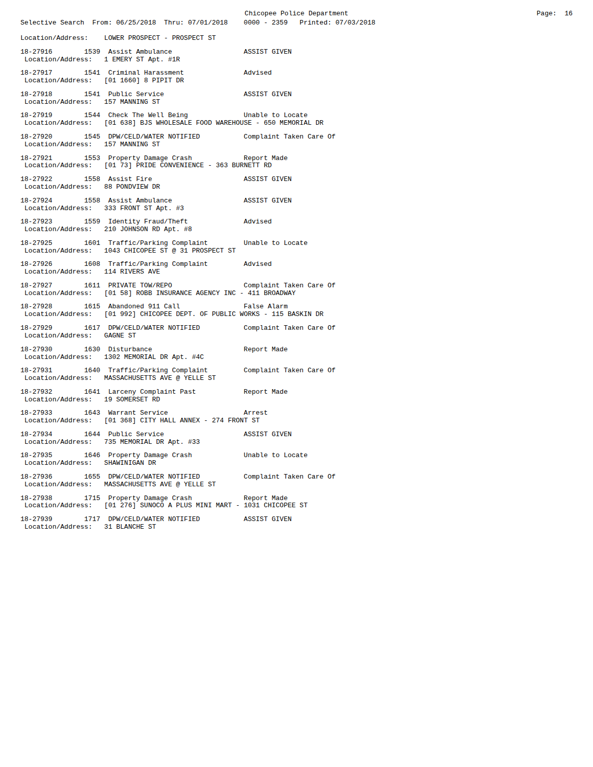Chicopee Police Department
Page: 16
Selective Search From: 06/25/2018 Thru: 07/01/2018 0000 - 2359 Printed: 07/03/2018
Location/Address: LOWER PROSPECT - PROSPECT ST
18-27916 1539 Assist Ambulance ASSIST GIVEN
Location/Address: 1 EMERY ST Apt. #1R
18-27917 1541 Criminal Harassment Advised
Location/Address: [01 1660] 8 PIPIT DR
18-27918 1541 Public Service ASSIST GIVEN
Location/Address: 157 MANNING ST
18-27919 1544 Check The Well Being Unable to Locate
Location/Address: [01 638] BJS WHOLESALE FOOD WAREHOUSE - 650 MEMORIAL DR
18-27920 1545 DPW/CELD/WATER NOTIFIED Complaint Taken Care Of
Location/Address: 157 MANNING ST
18-27921 1553 Property Damage Crash Report Made
Location/Address: [01 73] PRIDE CONVENIENCE - 363 BURNETT RD
18-27922 1558 Assist Fire ASSIST GIVEN
Location/Address: 88 PONDVIEW DR
18-27924 1558 Assist Ambulance ASSIST GIVEN
Location/Address: 333 FRONT ST Apt. #3
18-27923 1559 Identity Fraud/Theft Advised
Location/Address: 210 JOHNSON RD Apt. #8
18-27925 1601 Traffic/Parking Complaint Unable to Locate
Location/Address: 1043 CHICOPEE ST @ 31 PROSPECT ST
18-27926 1608 Traffic/Parking Complaint Advised
Location/Address: 114 RIVERS AVE
18-27927 1611 PRIVATE TOW/REPO Complaint Taken Care Of
Location/Address: [01 58] ROBB INSURANCE AGENCY INC - 411 BROADWAY
18-27928 1615 Abandoned 911 Call False Alarm
Location/Address: [01 992] CHICOPEE DEPT. OF PUBLIC WORKS - 115 BASKIN DR
18-27929 1617 DPW/CELD/WATER NOTIFIED Complaint Taken Care Of
Location/Address: GAGNE ST
18-27930 1630 Disturbance Report Made
Location/Address: 1302 MEMORIAL DR Apt. #4C
18-27931 1640 Traffic/Parking Complaint Complaint Taken Care Of
Location/Address: MASSACHUSETTS AVE @ YELLE ST
18-27932 1641 Larceny Complaint Past Report Made
Location/Address: 19 SOMERSET RD
18-27933 1643 Warrant Service Arrest
Location/Address: [01 368] CITY HALL ANNEX - 274 FRONT ST
18-27934 1644 Public Service ASSIST GIVEN
Location/Address: 735 MEMORIAL DR Apt. #33
18-27935 1646 Property Damage Crash Unable to Locate
Location/Address: SHAWINIGAN DR
18-27936 1655 DPW/CELD/WATER NOTIFIED Complaint Taken Care Of
Location/Address: MASSACHUSETTS AVE @ YELLE ST
18-27938 1715 Property Damage Crash Report Made
Location/Address: [01 276] SUNOCO A PLUS MINI MART - 1031 CHICOPEE ST
18-27939 1717 DPW/CELD/WATER NOTIFIED ASSIST GIVEN
Location/Address: 31 BLANCHE ST